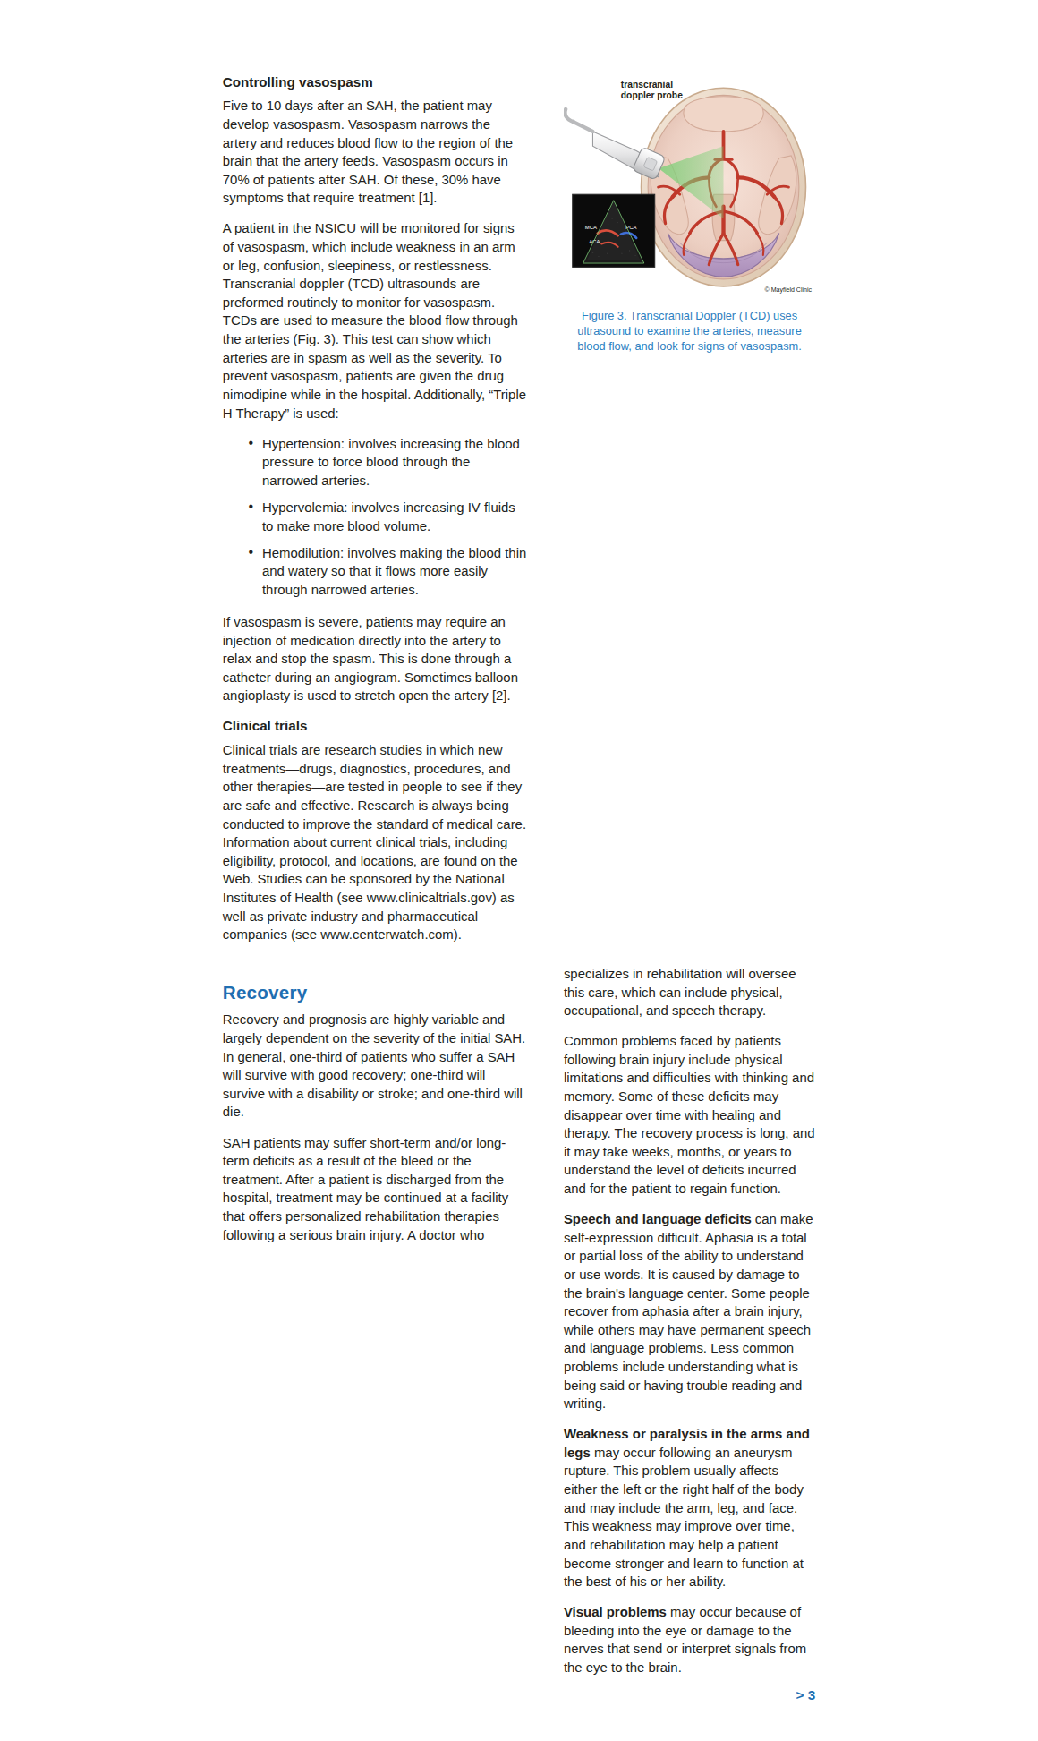Controlling vasospasm
Five to 10 days after an SAH, the patient may develop vasospasm. Vasospasm narrows the artery and reduces blood flow to the region of the brain that the artery feeds. Vasospasm occurs in 70% of patients after SAH. Of these, 30% have symptoms that require treatment [1].
A patient in the NSICU will be monitored for signs of vasospasm, which include weakness in an arm or leg, confusion, sleepiness, or restlessness. Transcranial doppler (TCD) ultrasounds are preformed routinely to monitor for vasospasm. TCDs are used to measure the blood flow through the arteries (Fig. 3). This test can show which arteries are in spasm as well as the severity. To prevent vasospasm, patients are given the drug nimodipine while in the hospital. Additionally, “Triple H Therapy” is used:
Hypertension: involves increasing the blood pressure to force blood through the narrowed arteries.
Hypervolemia: involves increasing IV fluids to make more blood volume.
Hemodilution: involves making the blood thin and watery so that it flows more easily through narrowed arteries.
If vasospasm is severe, patients may require an injection of medication directly into the artery to relax and stop the spasm. This is done through a catheter during an angiogram. Sometimes balloon angioplasty is used to stretch open the artery [2].
Clinical trials
Clinical trials are research studies in which new treatments—drugs, diagnostics, procedures, and other therapies—are tested in people to see if they are safe and effective. Research is always being conducted to improve the standard of medical care. Information about current clinical trials, including eligibility, protocol, and locations, are found on the Web. Studies can be sponsored by the National Institutes of Health (see www.clinicaltrials.gov) as well as private industry and pharmaceutical companies (see www.centerwatch.com).
transcranial doppler probe MCA PCA ACA © Mayfield Clinic
Figure 3. Transcranial Doppler (TCD) uses ultrasound to examine the arteries, measure blood flow, and look for signs of vasospasm.
Recovery
Recovery and prognosis are highly variable and largely dependent on the severity of the initial SAH. In general, one-third of patients who suffer a SAH will survive with good recovery; one-third will survive with a disability or stroke; and one-third will die.
SAH patients may suffer short-term and/or long-term deficits as a result of the bleed or the treatment. After a patient is discharged from the hospital, treatment may be continued at a facility that offers personalized rehabilitation therapies following a serious brain injury. A doctor who
specializes in rehabilitation will oversee this care, which can include physical, occupational, and speech therapy.
Common problems faced by patients following brain injury include physical limitations and difficulties with thinking and memory. Some of these deficits may disappear over time with healing and therapy. The recovery process is long, and it may take weeks, months, or years to understand the level of deficits incurred and for the patient to regain function.
Speech and language deficits can make self-expression difficult. Aphasia is a total or partial loss of the ability to understand or use words. It is caused by damage to the brain's language center. Some people recover from aphasia after a brain injury, while others may have permanent speech and language problems. Less common problems include understanding what is being said or having trouble reading and writing.
Weakness or paralysis in the arms and legs may occur following an aneurysm rupture. This problem usually affects either the left or the right half of the body and may include the arm, leg, and face. This weakness may improve over time, and rehabilitation may help a patient become stronger and learn to function at the best of his or her ability.
Visual problems may occur because of bleeding into the eye or damage to the nerves that send or interpret signals from the eye to the brain.
> 3